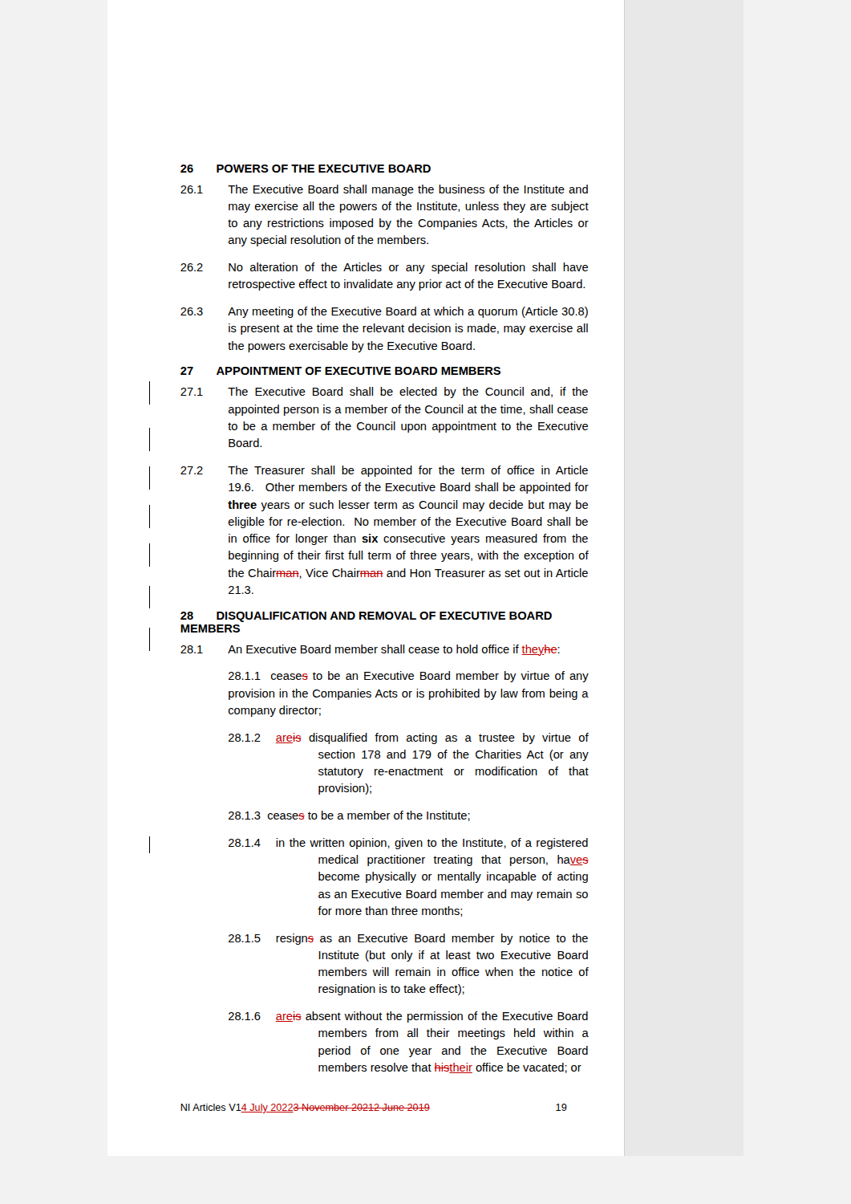26 POWERS OF THE EXECUTIVE BOARD
26.1
The Executive Board shall manage the business of the Institute and may exercise all the powers of the Institute, unless they are subject to any restrictions imposed by the Companies Acts, the Articles or any special resolution of the members.
26.2
No alteration of the Articles or any special resolution shall have retrospective effect to invalidate any prior act of the Executive Board.
26.3
Any meeting of the Executive Board at which a quorum (Article 30.8) is present at the time the relevant decision is made, may exercise all the powers exercisable by the Executive Board.
27 APPOINTMENT OF EXECUTIVE BOARD MEMBERS
27.1
The Executive Board shall be elected by the Council and, if the appointed person is a member of the Council at the time, shall cease to be a member of the Council upon appointment to the Executive Board.
27.2
The Treasurer shall be appointed for the term of office in Article 19.6. Other members of the Executive Board shall be appointed for three years or such lesser term as Council may decide but may be eligible for re-election. No member of the Executive Board shall be in office for longer than six consecutive years measured from the beginning of their first full term of three years, with the exception of the Chairman, Vice Chairman and Hon Treasurer as set out in Article 21.3.
28 DISQUALIFICATION AND REMOVAL OF EXECUTIVE BOARD MEMBERS
28.1
An Executive Board member shall cease to hold office if theyhe:
28.1.1 ceases to be an Executive Board member by virtue of any provision in the Companies Acts or is prohibited by law from being a company director;
28.1.2
areis disqualified from acting as a trustee by virtue of section 178 and 179 of the Charities Act (or any statutory re-enactment or modification of that provision);
28.1.3 ceases to be a member of the Institute;
28.1.4
in the written opinion, given to the Institute, of a registered medical practitioner treating that person, haves become physically or mentally incapable of acting as an Executive Board member and may remain so for more than three months;
28.1.5
resigns as an Executive Board member by notice to the Institute (but only if at least two Executive Board members will remain in office when the notice of resignation is to take effect);
28.1.6
areis absent without the permission of the Executive Board members from all their meetings held within a period of one year and the Executive Board members resolve that histheir office be vacated; or
NI Articles V14 July 20223 November 20212 June 2019
19